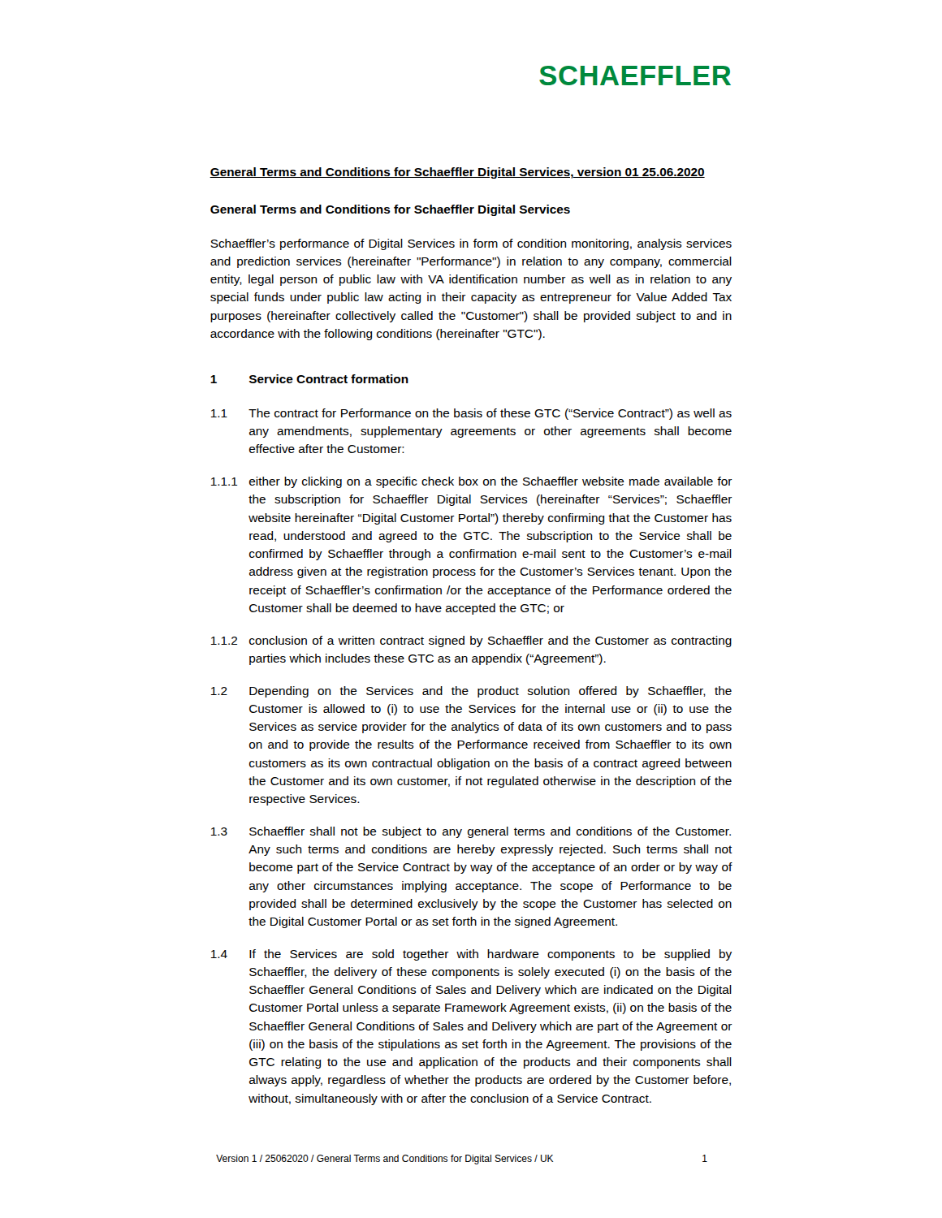SCHAEFFLER
General Terms and Conditions for Schaeffler Digital Services, version 01 25.06.2020
General Terms and Conditions for Schaeffler Digital Services
Schaeffler’s performance of Digital Services in form of condition monitoring, analysis services and prediction services (hereinafter "Performance") in relation to any company, commercial entity, legal person of public law with VA identification number as well as in relation to any special funds under public law acting in their capacity as entrepreneur for Value Added Tax purposes (hereinafter collectively called the "Customer") shall be provided subject to and in accordance with the following conditions (hereinafter "GTC").
1 Service Contract formation
1.1 The contract for Performance on the basis of these GTC (“Service Contract”) as well as any amendments, supplementary agreements or other agreements shall become effective after the Customer:
1.1.1 either by clicking on a specific check box on the Schaeffler website made available for the subscription for Schaeffler Digital Services (hereinafter “Services”; Schaeffler website hereinafter “Digital Customer Portal”) thereby confirming that the Customer has read, understood and agreed to the GTC. The subscription to the Service shall be confirmed by Schaeffler through a confirmation e-mail sent to the Customer’s e-mail address given at the registration process for the Customer’s Services tenant. Upon the receipt of Schaeffler’s confirmation /or the acceptance of the Performance ordered the Customer shall be deemed to have accepted the GTC; or
1.1.2 conclusion of a written contract signed by Schaeffler and the Customer as contracting parties which includes these GTC as an appendix (“Agreement”).
1.2 Depending on the Services and the product solution offered by Schaeffler, the Customer is allowed to (i) to use the Services for the internal use or (ii) to use the Services as service provider for the analytics of data of its own customers and to pass on and to provide the results of the Performance received from Schaeffler to its own customers as its own contractual obligation on the basis of a contract agreed between the Customer and its own customer, if not regulated otherwise in the description of the respective Services.
1.3 Schaeffler shall not be subject to any general terms and conditions of the Customer. Any such terms and conditions are hereby expressly rejected. Such terms shall not become part of the Service Contract by way of the acceptance of an order or by way of any other circumstances implying acceptance. The scope of Performance to be provided shall be determined exclusively by the scope the Customer has selected on the Digital Customer Portal or as set forth in the signed Agreement.
1.4 If the Services are sold together with hardware components to be supplied by Schaeffler, the delivery of these components is solely executed (i) on the basis of the Schaeffler General Conditions of Sales and Delivery which are indicated on the Digital Customer Portal unless a separate Framework Agreement exists, (ii) on the basis of the Schaeffler General Conditions of Sales and Delivery which are part of the Agreement or (iii) on the basis of the stipulations as set forth in the Agreement. The provisions of the GTC relating to the use and application of the products and their components shall always apply, regardless of whether the products are ordered by the Customer before, without, simultaneously with or after the conclusion of a Service Contract.
Version 1 / 25062020 / General Terms and Conditions for Digital Services / UK
1